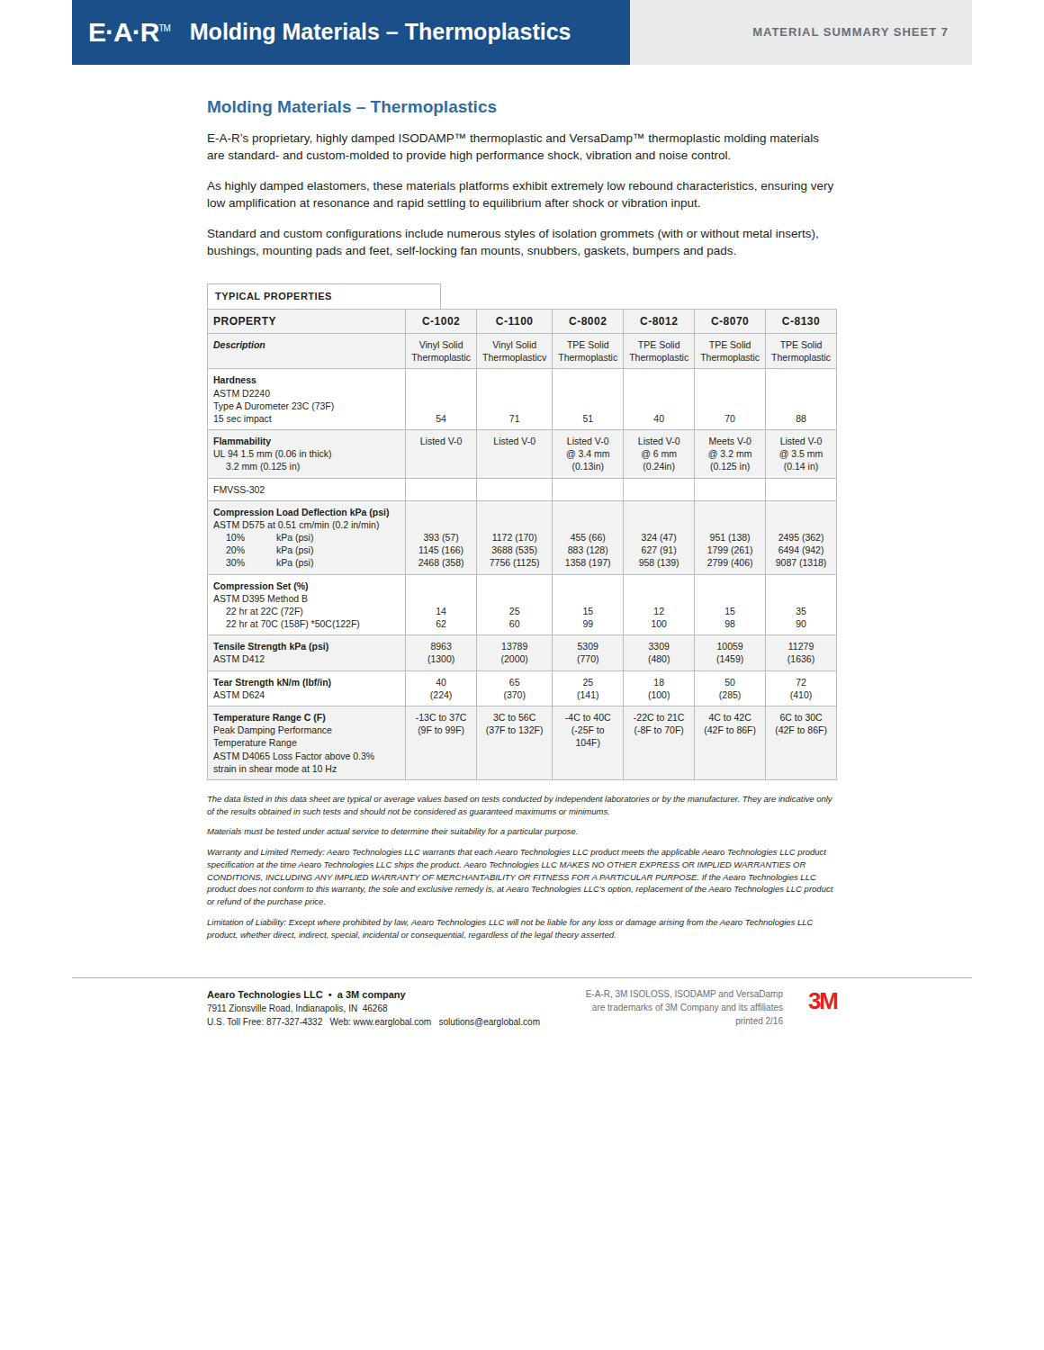E·A·RTM
Molding Materials – Thermoplastics
MATERIAL SUMMARY SHEET 7
Molding Materials – Thermoplastics
E-A-R’s proprietary, highly damped ISODAMP™ thermoplastic and VersaDamp™ thermoplastic molding materials are standard- and custom-molded to provide high performance shock, vibration and noise control.
As highly damped elastomers, these materials platforms exhibit extremely low rebound characteristics, ensuring very low amplification at resonance and rapid settling to equilibrium after shock or vibration input.
Standard and custom configurations include numerous styles of isolation grommets (with or without metal inserts), bushings, mounting pads and feet, self-locking fan mounts, snubbers, gaskets, bumpers and pads.
TYPICAL PROPERTIES
| PROPERTY | C-1002 | C-1100 | C-8002 | C-8012 | C-8070 | C-8130 |
| --- | --- | --- | --- | --- | --- | --- |
| Description | Vinyl Solid Thermoplastic | Vinyl Solid Thermoplasticv | TPE Solid Thermoplastic | TPE Solid Thermoplastic | TPE Solid Thermoplastic | TPE Solid Thermoplastic |
| Hardness ASTM D2240 Type A Durometer 23C (73F) 15 sec impact | 54 | 71 | 51 | 40 | 70 | 88 |
| Flammability UL 94 1.5 mm (0.06 in thick) 3.2 mm (0.125 in) | Listed V-0 | Listed V-0 | Listed V-0 @ 3.4 mm (0.13in) | Listed V-0 @ 6 mm (0.24in) | Meets V-0 @ 3.2 mm (0.125 in) | Listed V-0 @ 3.5 mm (0.14 in) |
| FMVSS-302 | | | | | | |
| Compression Load Deflection kPa (psi) ASTM D575 at 0.51 cm/min (0.2 in/min) 10% kPa (psi) 20% kPa (psi) 30% kPa (psi) | 393 (57) 1145 (166) 2468 (358) | 1172 (170) 3688 (535) 7756 (1125) | 455 (66) 883 (128) 1358 (197) | 324 (47) 627 (91) 958 (139) | 951 (138) 1799 (261) 2799 (406) | 2495 (362) 6494 (942) 9087 (1318) |
| Compression Set (%) ASTM D395 Method B 22 hr at 22C (72F) 22 hr at 70C (158F) *50C(122F) | 14 62 | 25 60 | 15 99 | 12 100 | 15 98 | 35 90 |
| Tensile Strength kPa (psi) ASTM D412 | 8963 (1300) | 13789 (2000) | 5309 (770) | 3309 (480) | 10059 (1459) | 11279 (1636) |
| Tear Strength kN/m (lbf/in) ASTM D624 | 40 (224) | 65 (370) | 25 (141) | 18 (100) | 50 (285) | 72 (410) |
| Temperature Range C (F) Peak Damping Performance Temperature Range ASTM D4065 Loss Factor above 0.3% strain in shear mode at 10 Hz | -13C to 37C (9F to 99F) | 3C to 56C (37F to 132F) | -4C to 40C (-25F to 104F) | -22C to 21C (-8F to 70F) | 4C to 42C (42F to 86F) | 6C to 30C (42F to 86F) |
The data listed in this data sheet are typical or average values based on tests conducted by independent laboratories or by the manufacturer. They are indicative only of the results obtained in such tests and should not be considered as guaranteed maximums or minimums.
Materials must be tested under actual service to determine their suitability for a particular purpose.
Warranty and Limited Remedy: Aearo Technologies LLC warrants that each Aearo Technologies LLC product meets the applicable Aearo Technologies LLC product specification at the time Aearo Technologies LLC ships the product. Aearo Technologies LLC MAKES NO OTHER EXPRESS OR IMPLIED WARRANTIES OR CONDITIONS, INCLUDING ANY IMPLIED WARRANTY OF MERCHANTABILITY OR FITNESS FOR A PARTICULAR PURPOSE. If the Aearo Technologies LLC product does not conform to this warranty, the sole and exclusive remedy is, at Aearo Technologies LLC’s option, replacement of the Aearo Technologies LLC product or refund of the purchase price.
Limitation of Liability: Except where prohibited by law, Aearo Technologies LLC will not be liable for any loss or damage arising from the Aearo Technologies LLC product, whether direct, indirect, special, incidental or consequential, regardless of the legal theory asserted.
Aearo Technologies LLC • a 3M company
7911 Zionsville Road, Indianapolis, IN 46268
U.S. Toll Free: 877-327-4332 Web: www.earglobal.com solutions@earglobal.com
E-A-R, 3M ISOLOSS, ISODAMP and VersaDamp
are trademarks of 3M Company and its affiliates
printed 2/16 3M